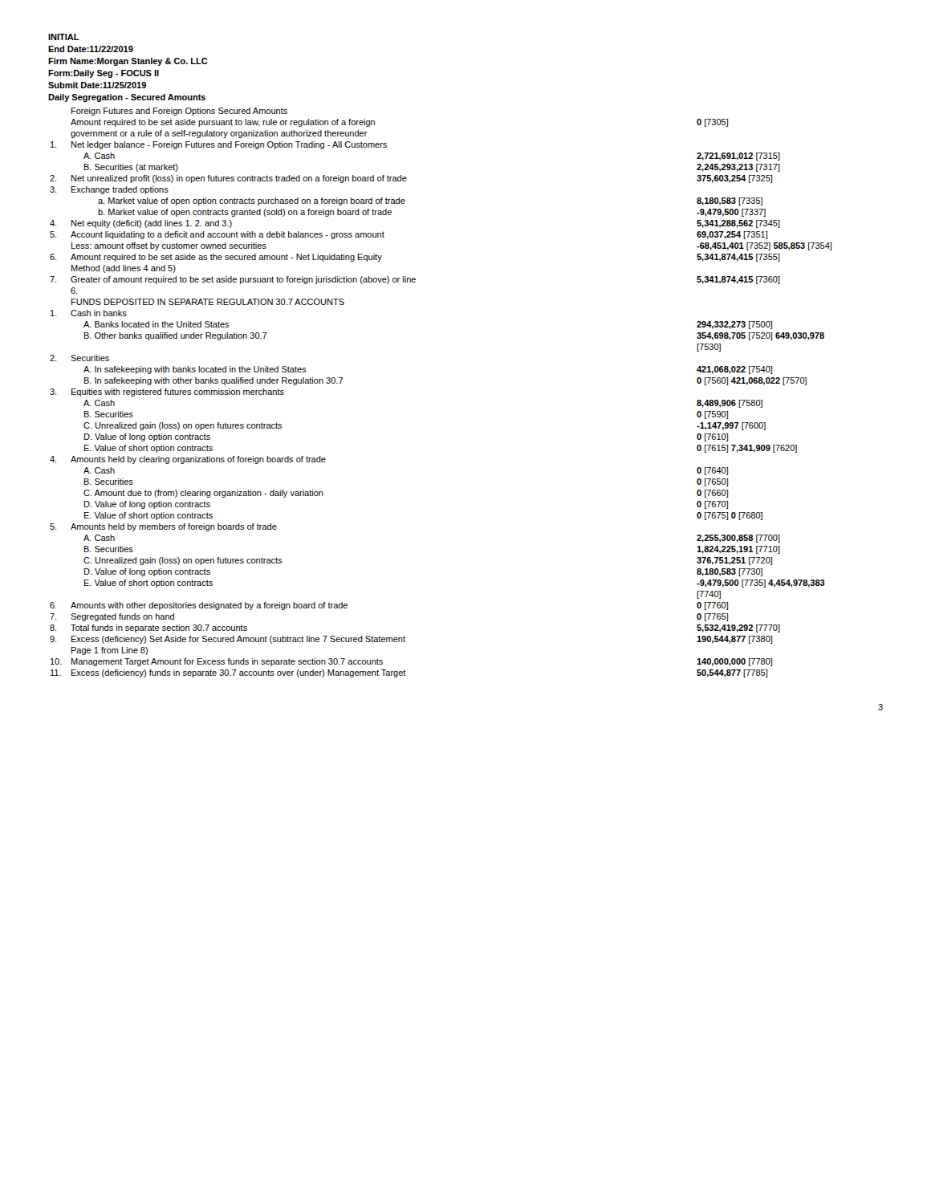INITIAL
End Date:11/22/2019
Firm Name:Morgan Stanley & Co. LLC
Form:Daily Seg - FOCUS II
Submit Date:11/25/2019
Daily Segregation - Secured Amounts
| | Foreign Futures and Foreign Options Secured Amounts | |
| | Amount required to be set aside pursuant to law, rule or regulation of a foreign | 0 [7305] |
| | government or a rule of a self-regulatory organization authorized thereunder | |
| 1. | Net ledger balance - Foreign Futures and Foreign Option Trading - All Customers | |
| | A. Cash | 2,721,691,012 [7315] |
| | B. Securities (at market) | 2,245,293,213 [7317] |
| 2. | Net unrealized profit (loss) in open futures contracts traded on a foreign board of trade | 375,603,254 [7325] |
| 3. | Exchange traded options | |
| | a. Market value of open option contracts purchased on a foreign board of trade | 8,180,583 [7335] |
| | b. Market value of open contracts granted (sold) on a foreign board of trade | -9,479,500 [7337] |
| 4. | Net equity (deficit) (add lines 1. 2. and 3.) | 5,341,288,562 [7345] |
| 5. | Account liquidating to a deficit and account with a debit balances - gross amount | 69,037,254 [7351] |
| | Less: amount offset by customer owned securities | -68,451,401 [7352] 585,853 [7354] |
| 6. | Amount required to be set aside as the secured amount - Net Liquidating Equity | 5,341,874,415 [7355] |
| | Method (add lines 4 and 5) | |
| 7. | Greater of amount required to be set aside pursuant to foreign jurisdiction (above) or line | 5,341,874,415 [7360] |
| | 6. | |
| | FUNDS DEPOSITED IN SEPARATE REGULATION 30.7 ACCOUNTS | |
| 1. | Cash in banks | |
| | A. Banks located in the United States | 294,332,273 [7500] |
| | B. Other banks qualified under Regulation 30.7 | 354,698,705 [7520] 649,030,978 |
| | | [7530] |
| 2. | Securities | |
| | A. In safekeeping with banks located in the United States | 421,068,022 [7540] |
| | B. In safekeeping with other banks qualified under Regulation 30.7 | 0 [7560] 421,068,022 [7570] |
| 3. | Equities with registered futures commission merchants | |
| | A. Cash | 8,489,906 [7580] |
| | B. Securities | 0 [7590] |
| | C. Unrealized gain (loss) on open futures contracts | -1,147,997 [7600] |
| | D. Value of long option contracts | 0 [7610] |
| | E. Value of short option contracts | 0 [7615] 7,341,909 [7620] |
| 4. | Amounts held by clearing organizations of foreign boards of trade | |
| | A. Cash | 0 [7640] |
| | B. Securities | 0 [7650] |
| | C. Amount due to (from) clearing organization - daily variation | 0 [7660] |
| | D. Value of long option contracts | 0 [7670] |
| | E. Value of short option contracts | 0 [7675] 0 [7680] |
| 5. | Amounts held by members of foreign boards of trade | |
| | A. Cash | 2,255,300,858 [7700] |
| | B. Securities | 1,824,225,191 [7710] |
| | C. Unrealized gain (loss) on open futures contracts | 376,751,251 [7720] |
| | D. Value of long option contracts | 8,180,583 [7730] |
| | E. Value of short option contracts | -9,479,500 [7735] 4,454,978,383 |
| | | [7740] |
| 6. | Amounts with other depositories designated by a foreign board of trade | 0 [7760] |
| 7. | Segregated funds on hand | 0 [7765] |
| 8. | Total funds in separate section 30.7 accounts | 5,532,419,292 [7770] |
| 9. | Excess (deficiency) Set Aside for Secured Amount (subtract line 7 Secured Statement | 190,544,877 [7380] |
| | Page 1 from Line 8) | |
| 10. | Management Target Amount for Excess funds in separate section 30.7 accounts | 140,000,000 [7780] |
| 11. | Excess (deficiency) funds in separate 30.7 accounts over (under) Management Target | 50,544,877 [7785] |
3